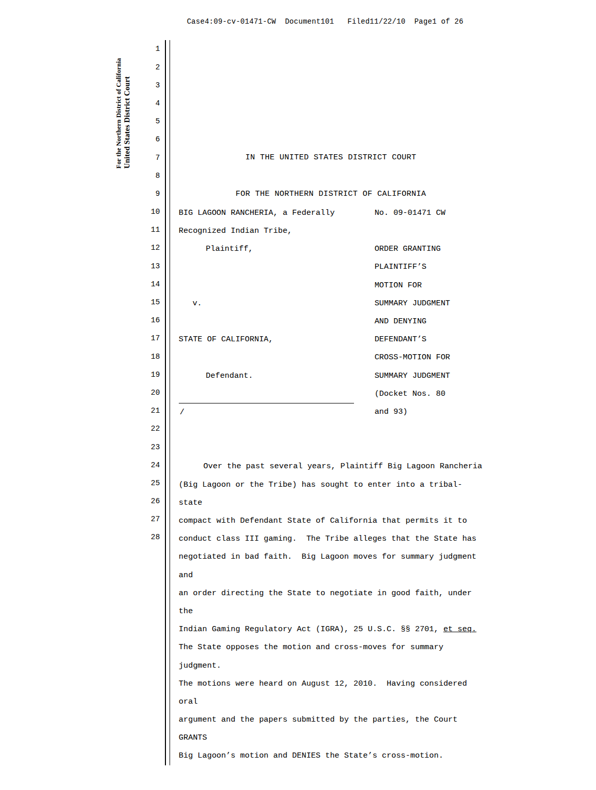Case4:09-cv-01471-CW Document101 Filed11/22/10 Page1 of 26
For the Northern District of California
United States District Court
1
2
3
4
5
6
7
8
9
10
11
12
13
14
15
16
17
18
19
20
21
22
23
24
25
26
27
28
IN THE UNITED STATES DISTRICT COURT
FOR THE NORTHERN DISTRICT OF CALIFORNIA
| BIG LAGOON RANCHERIA, a Federally Recognized Indian Tribe, | No. 09-01471 CW |
| Plaintiff, | ORDER GRANTING PLAINTIFF’S MOTION FOR |
| v. | SUMMARY JUDGMENT AND DENYING |
| STATE OF CALIFORNIA, | DEFENDANT’S CROSS-MOTION FOR |
| Defendant. | SUMMARY JUDGMENT |
| / | (Docket Nos. 80 and 93) |
Over the past several years, Plaintiff Big Lagoon Rancheria
(Big Lagoon or the Tribe) has sought to enter into a tribal-state
compact with Defendant State of California that permits it to
conduct class III gaming. The Tribe alleges that the State has
negotiated in bad faith. Big Lagoon moves for summary judgment and
an order directing the State to negotiate in good faith, under the
Indian Gaming Regulatory Act (IGRA), 25 U.S.C. §§ 2701, et seq.
The State opposes the motion and cross-moves for summary judgment.
The motions were heard on August 12, 2010. Having considered oral
argument and the papers submitted by the parties, the Court GRANTS
Big Lagoon’s motion and DENIES the State’s cross-motion.